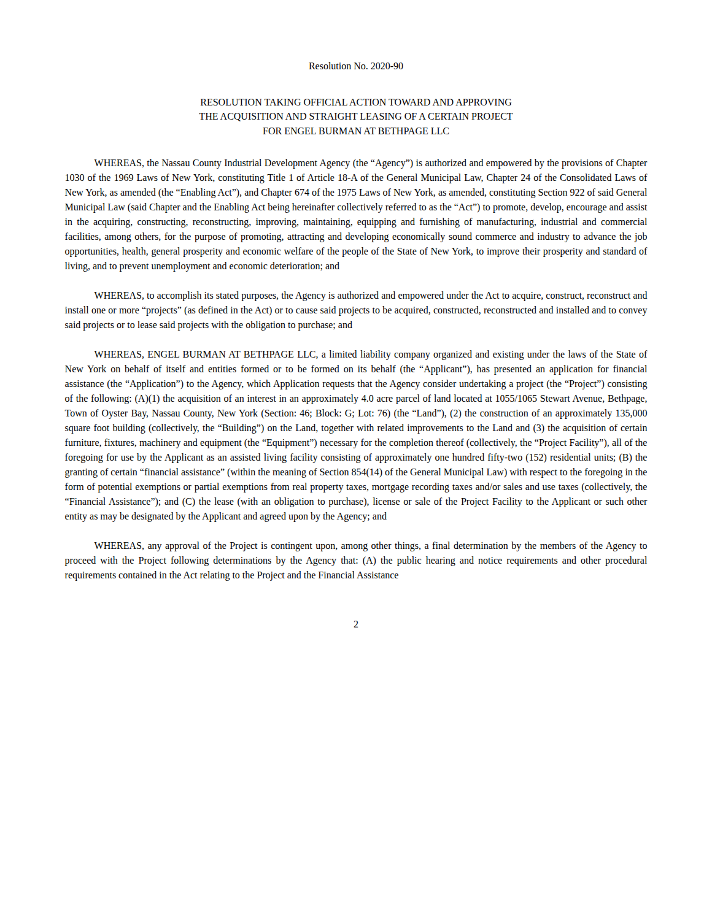Resolution No. 2020-90
RESOLUTION TAKING OFFICIAL ACTION TOWARD AND APPROVING
THE ACQUISITION AND STRAIGHT LEASING OF A CERTAIN PROJECT
FOR ENGEL BURMAN AT BETHPAGE LLC
WHEREAS, the Nassau County Industrial Development Agency (the “Agency”) is authorized and empowered by the provisions of Chapter 1030 of the 1969 Laws of New York, constituting Title 1 of Article 18-A of the General Municipal Law, Chapter 24 of the Consolidated Laws of New York, as amended (the “Enabling Act”), and Chapter 674 of the 1975 Laws of New York, as amended, constituting Section 922 of said General Municipal Law (said Chapter and the Enabling Act being hereinafter collectively referred to as the “Act”) to promote, develop, encourage and assist in the acquiring, constructing, reconstructing, improving, maintaining, equipping and furnishing of manufacturing, industrial and commercial facilities, among others, for the purpose of promoting, attracting and developing economically sound commerce and industry to advance the job opportunities, health, general prosperity and economic welfare of the people of the State of New York, to improve their prosperity and standard of living, and to prevent unemployment and economic deterioration; and
WHEREAS, to accomplish its stated purposes, the Agency is authorized and empowered under the Act to acquire, construct, reconstruct and install one or more “projects” (as defined in the Act) or to cause said projects to be acquired, constructed, reconstructed and installed and to convey said projects or to lease said projects with the obligation to purchase; and
WHEREAS, ENGEL BURMAN AT BETHPAGE LLC, a limited liability company organized and existing under the laws of the State of New York on behalf of itself and entities formed or to be formed on its behalf (the “Applicant”), has presented an application for financial assistance (the “Application”) to the Agency, which Application requests that the Agency consider undertaking a project (the “Project”) consisting of the following: (A)(1) the acquisition of an interest in an approximately 4.0 acre parcel of land located at 1055/1065 Stewart Avenue, Bethpage, Town of Oyster Bay, Nassau County, New York (Section: 46; Block: G; Lot: 76) (the “Land”), (2) the construction of an approximately 135,000 square foot building (collectively, the “Building”) on the Land, together with related improvements to the Land and (3) the acquisition of certain furniture, fixtures, machinery and equipment (the “Equipment”) necessary for the completion thereof (collectively, the “Project Facility”), all of the foregoing for use by the Applicant as an assisted living facility consisting of approximately one hundred fifty-two (152) residential units; (B) the granting of certain “financial assistance” (within the meaning of Section 854(14) of the General Municipal Law) with respect to the foregoing in the form of potential exemptions or partial exemptions from real property taxes, mortgage recording taxes and/or sales and use taxes (collectively, the “Financial Assistance”); and (C) the lease (with an obligation to purchase), license or sale of the Project Facility to the Applicant or such other entity as may be designated by the Applicant and agreed upon by the Agency; and
WHEREAS, any approval of the Project is contingent upon, among other things, a final determination by the members of the Agency to proceed with the Project following determinations by the Agency that: (A) the public hearing and notice requirements and other procedural requirements contained in the Act relating to the Project and the Financial Assistance
2